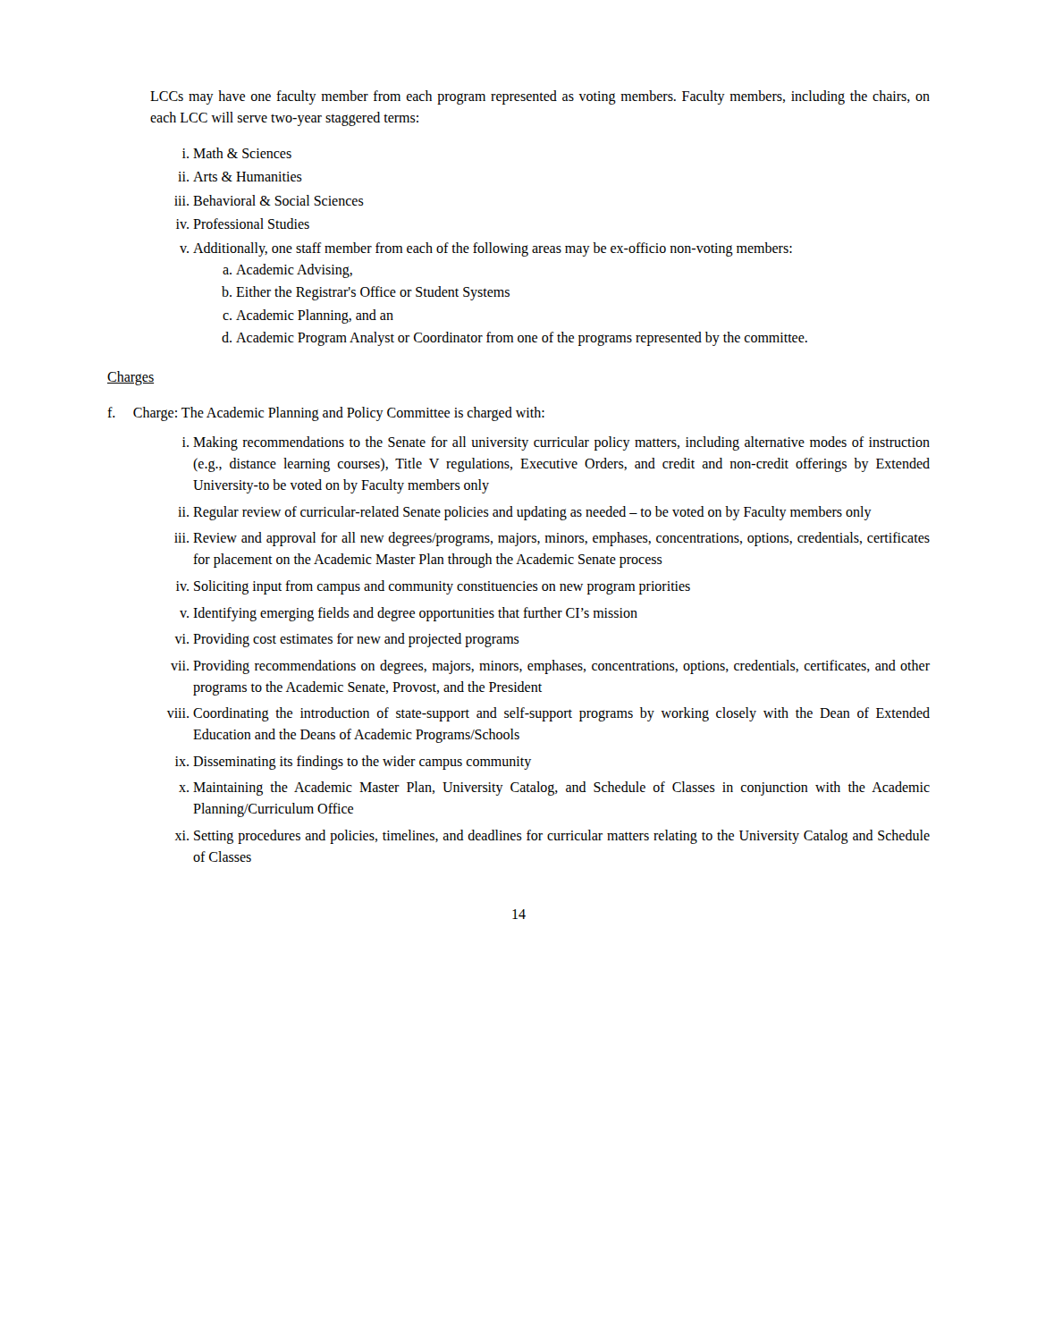LCCs may have one faculty member from each program represented as voting members. Faculty members, including the chairs, on each LCC will serve two-year staggered terms:
Math & Sciences
Arts & Humanities
Behavioral & Social Sciences
Professional Studies
Additionally, one staff member from each of the following areas may be ex-officio non-voting members:
Academic Advising,
Either the Registrar's Office or Student Systems
Academic Planning, and an
Academic Program Analyst or Coordinator from one of the programs represented by the committee.
Charges
f. Charge: The Academic Planning and Policy Committee is charged with:
Making recommendations to the Senate for all university curricular policy matters, including alternative modes of instruction (e.g., distance learning courses), Title V regulations, Executive Orders, and credit and non-credit offerings by Extended University-to be voted on by Faculty members only
Regular review of curricular-related Senate policies and updating as needed – to be voted on by Faculty members only
Review and approval for all new degrees/programs, majors, minors, emphases, concentrations, options, credentials, certificates for placement on the Academic Master Plan through the Academic Senate process
Soliciting input from campus and community constituencies on new program priorities
Identifying emerging fields and degree opportunities that further CI’s mission
Providing cost estimates for new and projected programs
Providing recommendations on degrees, majors, minors, emphases, concentrations, options, credentials, certificates, and other programs to the Academic Senate, Provost, and the President
Coordinating the introduction of state-support and self-support programs by working closely with the Dean of Extended Education and the Deans of Academic Programs/Schools
Disseminating its findings to the wider campus community
Maintaining the Academic Master Plan, University Catalog, and Schedule of Classes in conjunction with the Academic Planning/Curriculum Office
Setting procedures and policies, timelines, and deadlines for curricular matters relating to the University Catalog and Schedule of Classes
14